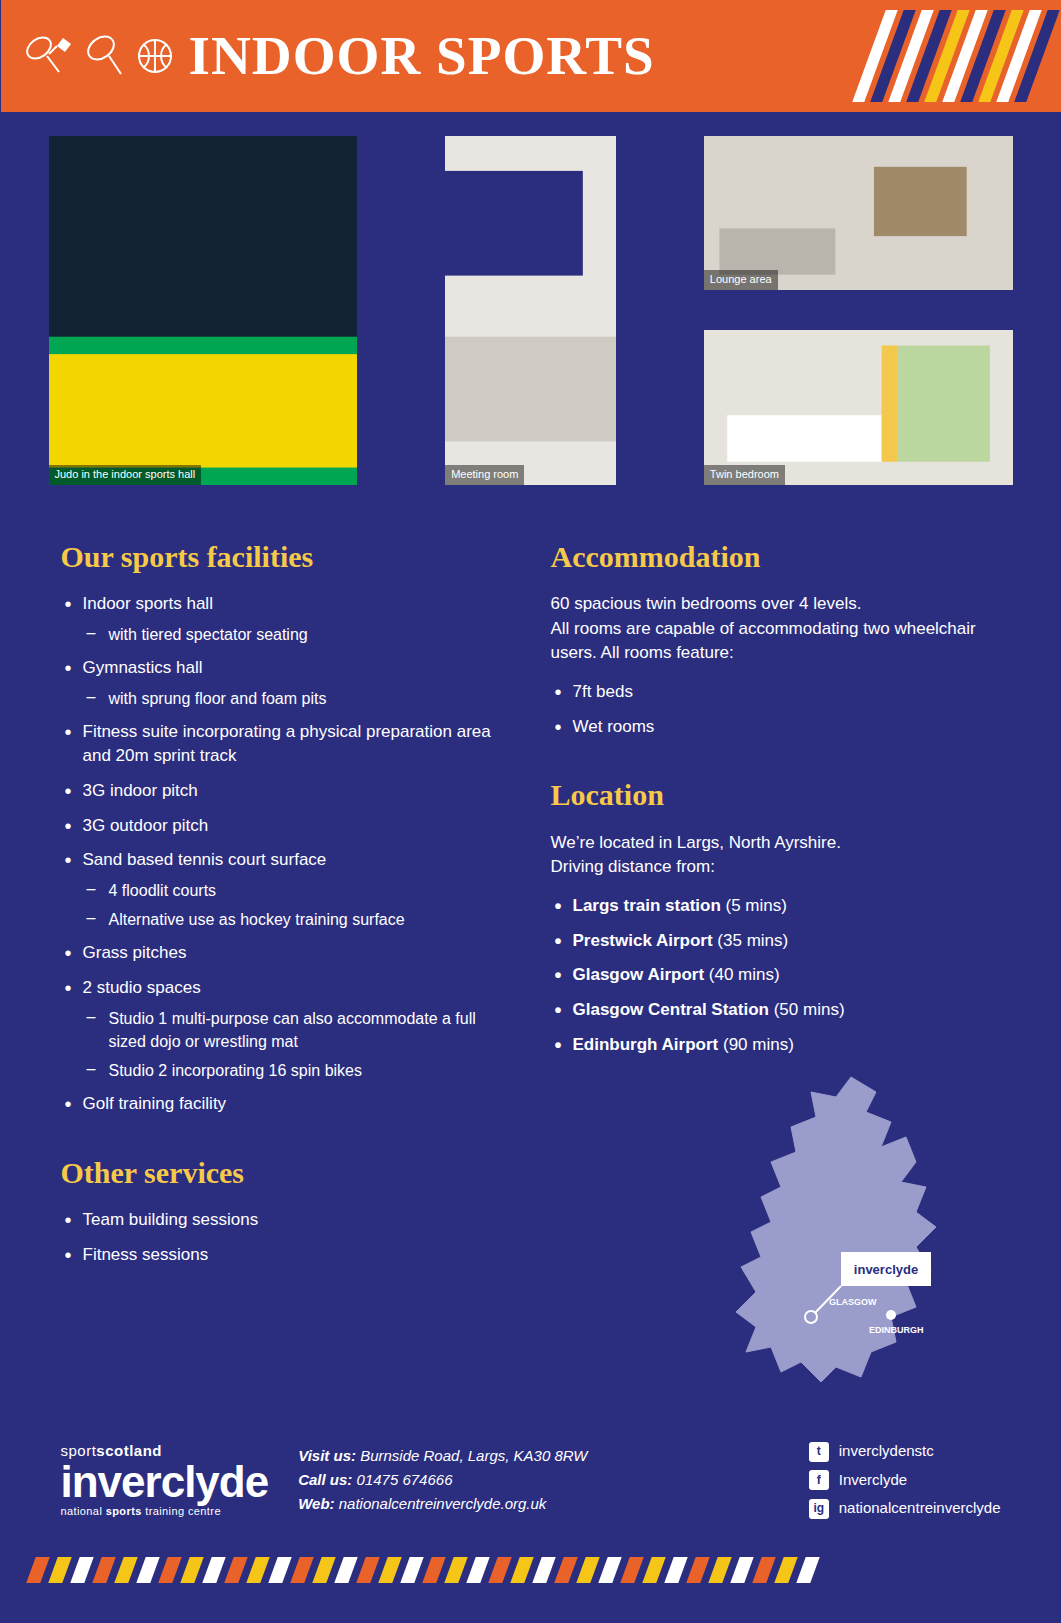Indoor Sports
Judo in the indoor sports hall
Lounge area
Meeting room
Twin bedroom
Our sports facilities
Indoor sports hall
with tiered spectator seating
Gymnastics hall
with sprung floor and foam pits
Fitness suite incorporating a physical preparation area and 20m sprint track
3G indoor pitch
3G outdoor pitch
Sand based tennis court surface
4 floodlit courts
Alternative use as hockey training surface
Grass pitches
2 studio spaces
Studio 1 multi-purpose can also accommodate a full sized dojo or wrestling mat
Studio 2 incorporating 16 spin bikes
Golf training facility
Other services
Team building sessions
Fitness sessions
Accommodation
60 spacious twin bedrooms over 4 levels.
All rooms are capable of accommodating two wheelchair users. All rooms feature:
7ft beds
Wet rooms
Location
We’re located in Largs, North Ayrshire.
Driving distance from:
Largs train station (5 mins)
Prestwick Airport (35 mins)
Glasgow Airport (40 mins)
Glasgow Central Station (50 mins)
Edinburgh Airport (90 mins)
inverclyde GLASGOW EDINBURGH
sportscotland inverclyde national sports training centre
Visit us: Burnside Road, Largs, KA30 8RW
Call us: 01475 674666
Web: nationalcentreinverclyde.org.uk
tinverclydenstc
fInverclyde
ig nationalcentreinverclyde